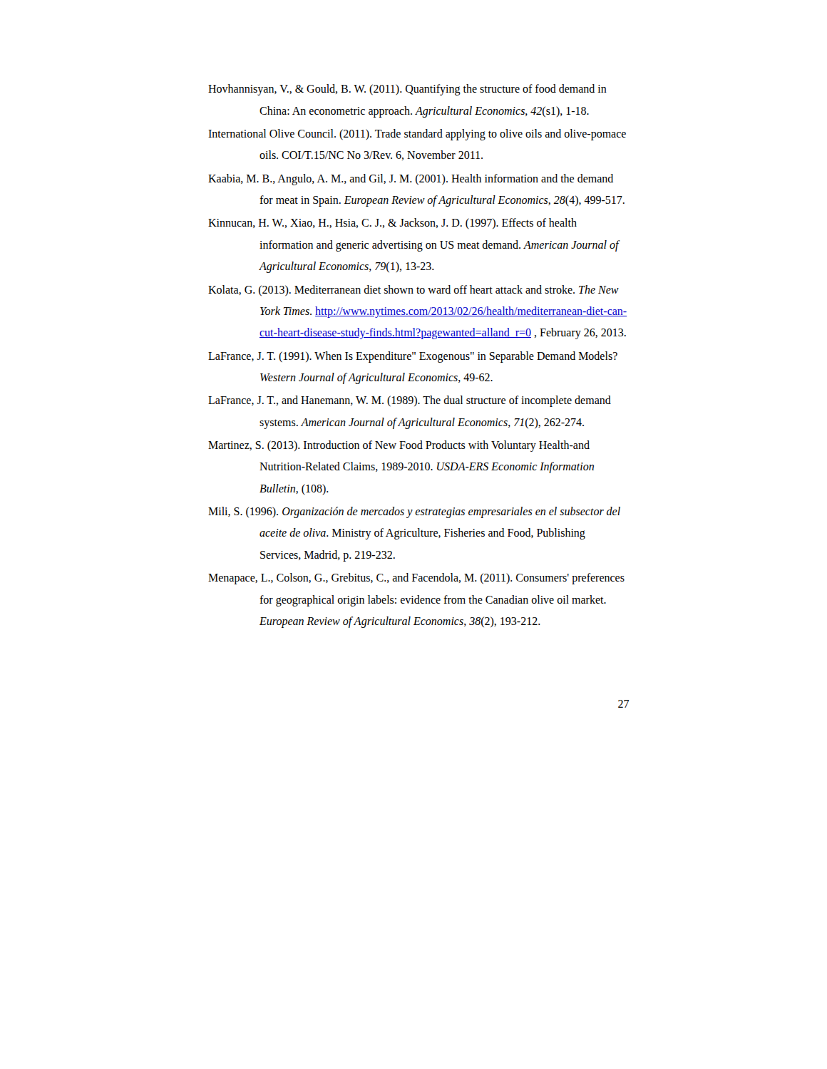Hovhannisyan, V., & Gould, B. W. (2011). Quantifying the structure of food demand in China: An econometric approach. Agricultural Economics, 42(s1), 1-18.
International Olive Council. (2011). Trade standard applying to olive oils and olive-pomace oils. COI/T.15/NC No 3/Rev. 6, November 2011.
Kaabia, M. B., Angulo, A. M., and Gil, J. M. (2001). Health information and the demand for meat in Spain. European Review of Agricultural Economics, 28(4), 499-517.
Kinnucan, H. W., Xiao, H., Hsia, C. J., & Jackson, J. D. (1997). Effects of health information and generic advertising on US meat demand. American Journal of Agricultural Economics, 79(1), 13-23.
Kolata, G. (2013). Mediterranean diet shown to ward off heart attack and stroke. The New York Times. http://www.nytimes.com/2013/02/26/health/mediterranean-diet-can-cut-heart-disease-study-finds.html?pagewanted=all and_r=0 , February 26, 2013.
LaFrance, J. T. (1991). When Is Expenditure" Exogenous" in Separable Demand Models? Western Journal of Agricultural Economics, 49-62.
LaFrance, J. T., and Hanemann, W. M. (1989). The dual structure of incomplete demand systems. American Journal of Agricultural Economics, 71(2), 262-274.
Martinez, S. (2013). Introduction of New Food Products with Voluntary Health-and Nutrition-Related Claims, 1989-2010. USDA-ERS Economic Information Bulletin, (108).
Mili, S. (1996). Organización de mercados y estrategias empresariales en el subsector del aceite de oliva. Ministry of Agriculture, Fisheries and Food, Publishing Services, Madrid, p. 219-232.
Menapace, L., Colson, G., Grebitus, C., and Facendola, M. (2011). Consumers' preferences for geographical origin labels: evidence from the Canadian olive oil market. European Review of Agricultural Economics, 38(2), 193-212.
27